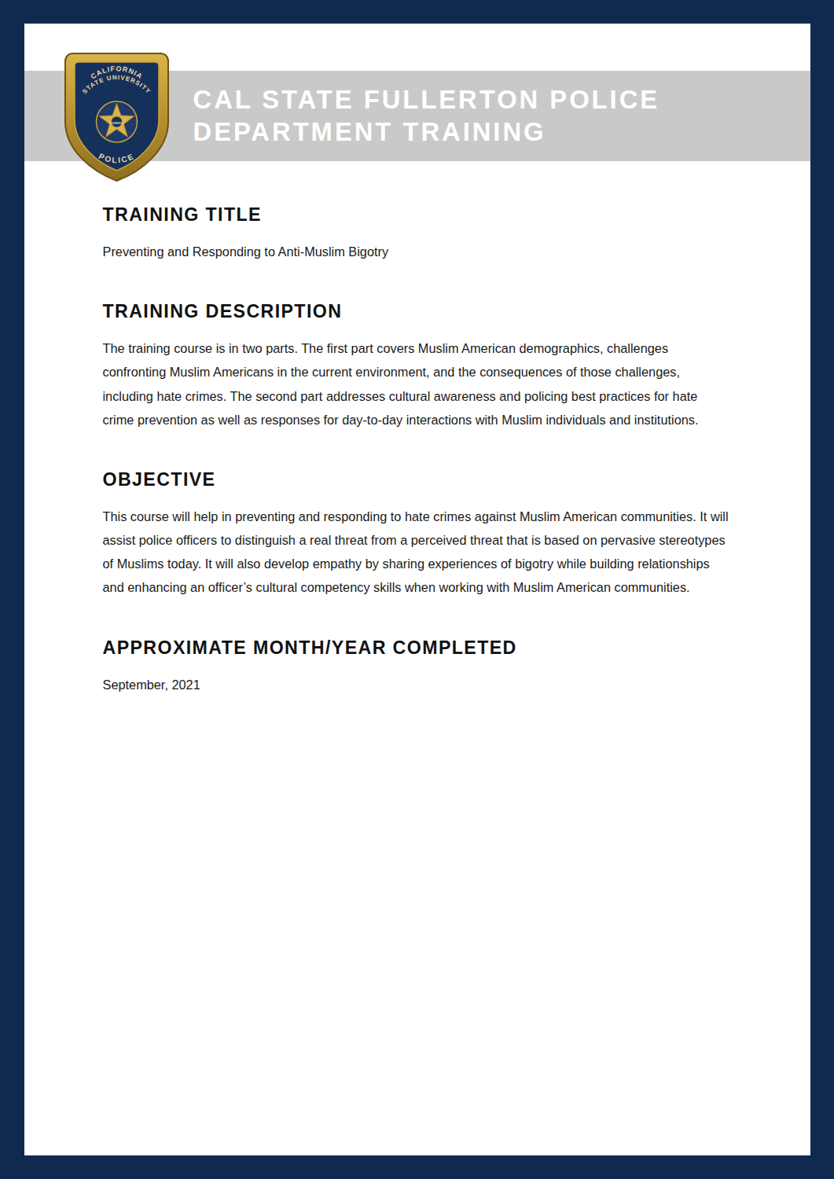Cal State Fullerton Police Department Training
CALIFORNIA STATE UNIVERSITY EUREKA POLICE
Training Title
Preventing and Responding to Anti-Muslim Bigotry
Training Description
The training course is in two parts. The first part covers Muslim American demographics, challenges confronting Muslim Americans in the current environment, and the consequences of those challenges, including hate crimes. The second part addresses cultural awareness and policing best practices for hate crime prevention as well as responses for day-to-day interactions with Muslim individuals and institutions.
Objective
This course will help in preventing and responding to hate crimes against Muslim American communities. It will assist police officers to distinguish a real threat from a perceived threat that is based on pervasive stereotypes of Muslims today. It will also develop empathy by sharing experiences of bigotry while building relationships and enhancing an officer’s cultural competency skills when working with Muslim American communities.
Approximate Month/Year Completed
September, 2021